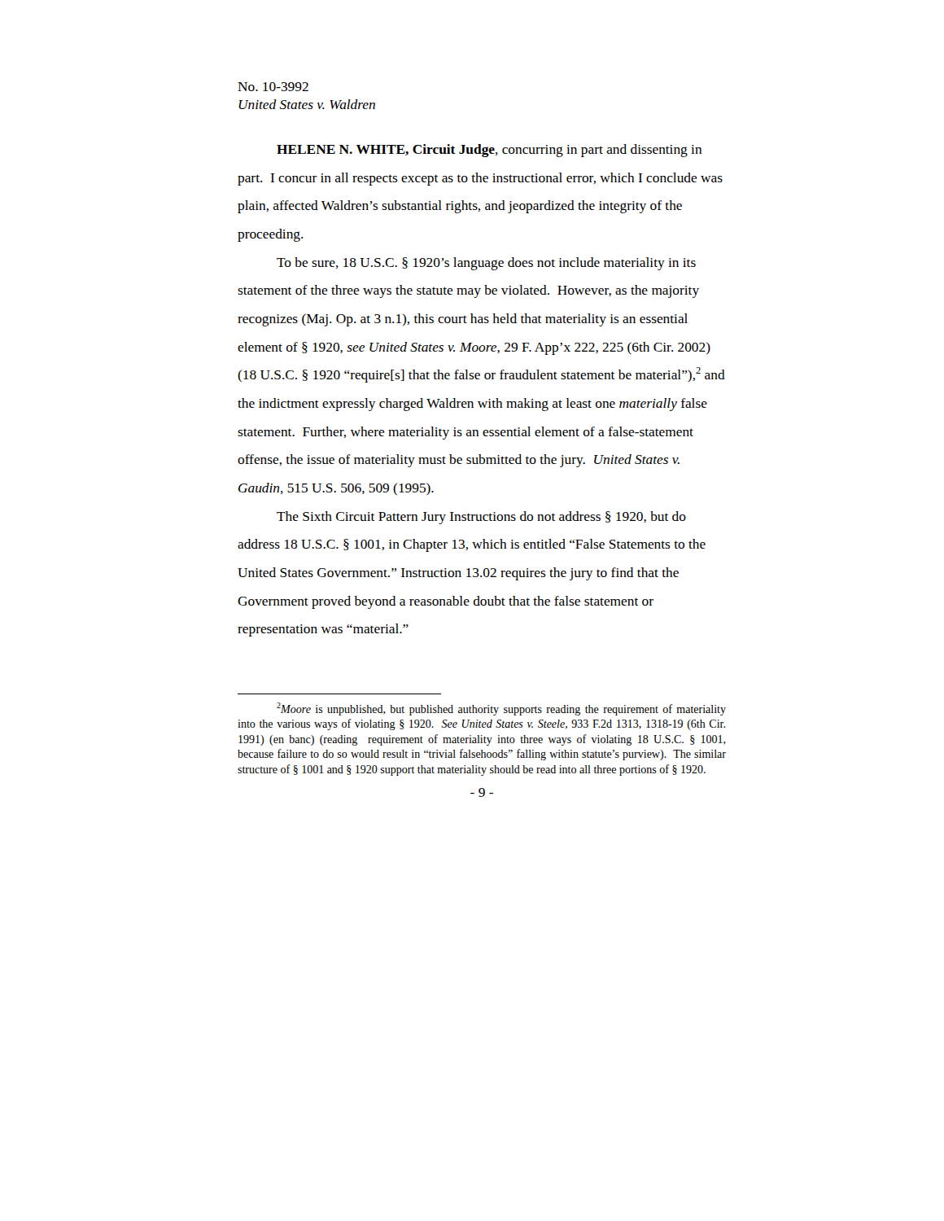No. 10-3992 United States v. Waldren
HELENE N. WHITE, Circuit Judge, concurring in part and dissenting in part. I concur in all respects except as to the instructional error, which I conclude was plain, affected Waldren’s substantial rights, and jeopardized the integrity of the proceeding.
To be sure, 18 U.S.C. § 1920’s language does not include materiality in its statement of the three ways the statute may be violated. However, as the majority recognizes (Maj. Op. at 3 n.1), this court has held that materiality is an essential element of § 1920, see United States v. Moore, 29 F. App’x 222, 225 (6th Cir. 2002) (18 U.S.C. § 1920 “require[s] that the false or fraudulent statement be material”),2 and the indictment expressly charged Waldren with making at least one materially false statement. Further, where materiality is an essential element of a false-statement offense, the issue of materiality must be submitted to the jury. United States v. Gaudin, 515 U.S. 506, 509 (1995).
The Sixth Circuit Pattern Jury Instructions do not address § 1920, but do address 18 U.S.C. § 1001, in Chapter 13, which is entitled “False Statements to the United States Government.” Instruction 13.02 requires the jury to find that the Government proved beyond a reasonable doubt that the false statement or representation was “material.”
2Moore is unpublished, but published authority supports reading the requirement of materiality into the various ways of violating § 1920. See United States v. Steele, 933 F.2d 1313, 1318-19 (6th Cir. 1991) (en banc) (reading requirement of materiality into three ways of violating 18 U.S.C. § 1001, because failure to do so would result in “trivial falsehoods” falling within statute’s purview). The similar structure of § 1001 and § 1920 support that materiality should be read into all three portions of § 1920.
- 9 -